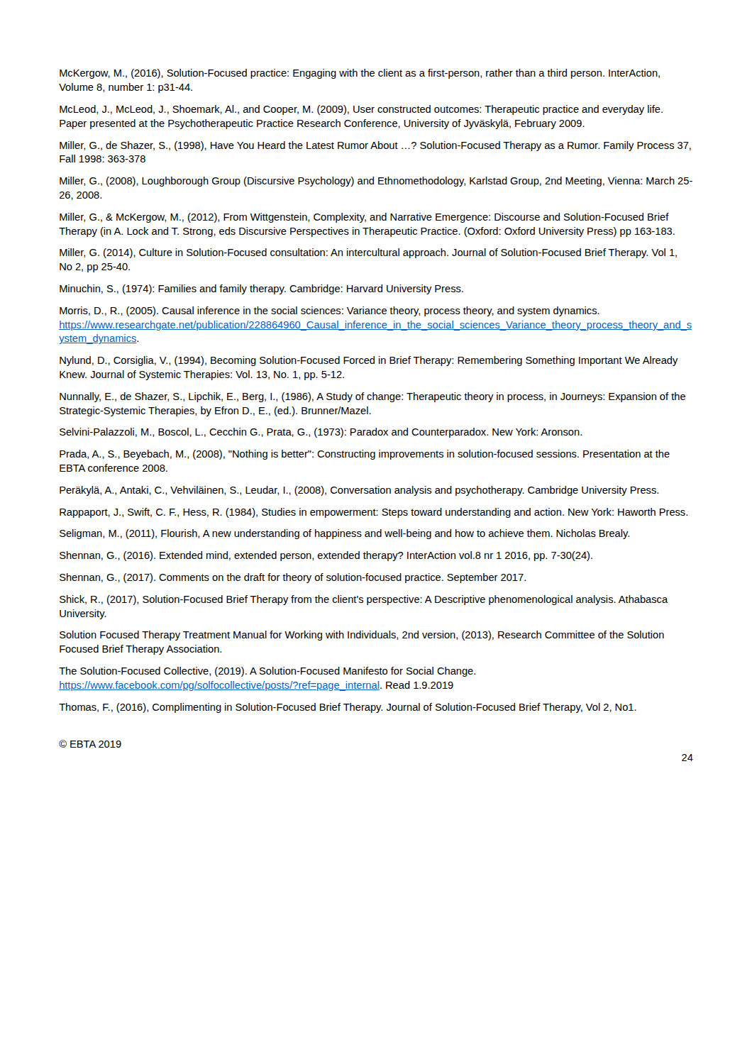McKergow, M., (2016), Solution-Focused practice: Engaging with the client as a first-person, rather than a third person. InterAction, Volume 8, number 1: p31-44.
McLeod, J., McLeod, J., Shoemark, Al., and Cooper, M. (2009), User constructed outcomes: Therapeutic practice and everyday life. Paper presented at the Psychotherapeutic Practice Research Conference, University of Jyväskylä, February 2009.
Miller, G., de Shazer, S., (1998), Have You Heard the Latest Rumor About …? Solution-Focused Therapy as a Rumor. Family Process 37, Fall 1998: 363-378
Miller, G., (2008), Loughborough Group (Discursive Psychology) and Ethnomethodology, Karlstad Group, 2nd Meeting, Vienna: March 25-26, 2008.
Miller, G., & McKergow, M., (2012), From Wittgenstein, Complexity, and Narrative Emergence: Discourse and Solution-Focused Brief Therapy (in A. Lock and T. Strong, eds Discursive Perspectives in Therapeutic Practice. (Oxford: Oxford University Press) pp 163-183.
Miller, G. (2014), Culture in Solution-Focused consultation: An intercultural approach. Journal of Solution-Focused Brief Therapy. Vol 1, No 2, pp 25-40.
Minuchin, S., (1974): Families and family therapy. Cambridge: Harvard University Press.
Morris, D., R., (2005). Causal inference in the social sciences: Variance theory, process theory, and system dynamics.
https://www.researchgate.net/publication/228864960_Causal_inference_in_the_social_sciences_Variance_theory_process_theory_and_system_dynamics.
Nylund, D., Corsiglia, V., (1994), Becoming Solution-Focused Forced in Brief Therapy: Remembering Something Important We Already Knew. Journal of Systemic Therapies: Vol. 13, No. 1, pp. 5-12.
Nunnally, E., de Shazer, S., Lipchik, E., Berg, I., (1986), A Study of change: Therapeutic theory in process, in Journeys: Expansion of the Strategic-Systemic Therapies, by Efron D., E., (ed.). Brunner/Mazel.
Selvini-Palazzoli, M., Boscol, L., Cecchin G., Prata, G., (1973): Paradox and Counterparadox. New York: Aronson.
Prada, A., S., Beyebach, M., (2008), "Nothing is better": Constructing improvements in solution-focused sessions. Presentation at the EBTA conference 2008.
Peräkylä, A., Antaki, C., Vehviläinen, S., Leudar, I., (2008), Conversation analysis and psychotherapy. Cambridge University Press.
Rappaport, J., Swift, C. F., Hess, R. (1984), Studies in empowerment: Steps toward understanding and action. New York: Haworth Press.
Seligman, M., (2011), Flourish, A new understanding of happiness and well-being and how to achieve them. Nicholas Brealy.
Shennan, G., (2016). Extended mind, extended person, extended therapy? InterAction vol.8 nr 1 2016, pp. 7-30(24).
Shennan, G., (2017). Comments on the draft for theory of solution-focused practice. September 2017.
Shick, R., (2017), Solution-Focused Brief Therapy from the client's perspective: A Descriptive phenomenological analysis. Athabasca University.
Solution Focused Therapy Treatment Manual for Working with Individuals, 2nd version, (2013), Research Committee of the Solution Focused Brief Therapy Association.
The Solution-Focused Collective, (2019). A Solution-Focused Manifesto for Social Change.
https://www.facebook.com/pg/solfocollective/posts/?ref=page_internal. Read 1.9.2019
Thomas, F., (2016), Complimenting in Solution-Focused Brief Therapy. Journal of Solution-Focused Brief Therapy, Vol 2, No1.
© EBTA 2019
24